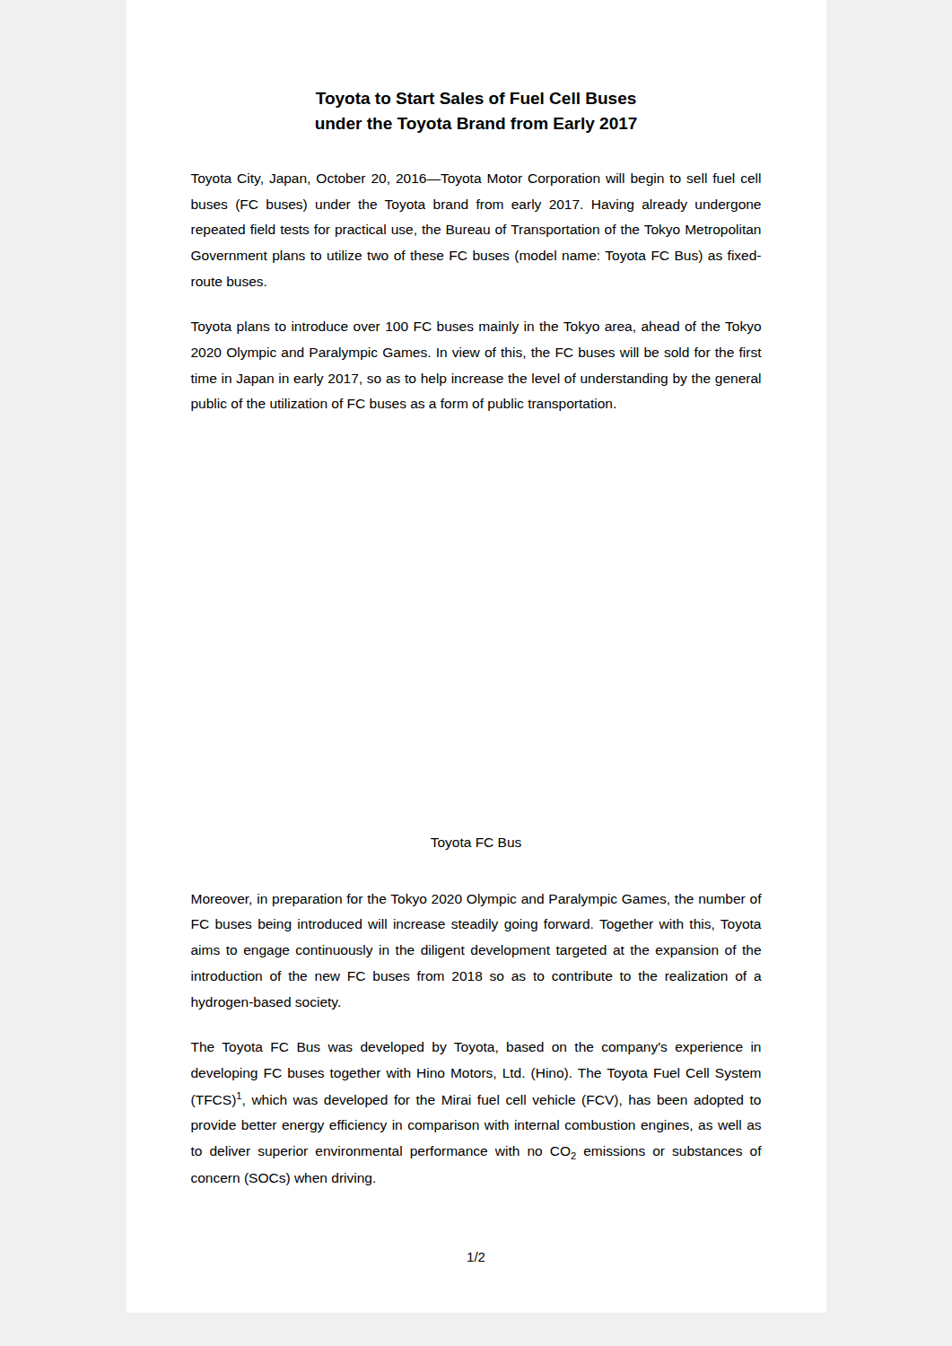Toyota to Start Sales of Fuel Cell Buses
under the Toyota Brand from Early 2017
Toyota City, Japan, October 20, 2016—Toyota Motor Corporation will begin to sell fuel cell buses (FC buses) under the Toyota brand from early 2017. Having already undergone repeated field tests for practical use, the Bureau of Transportation of the Tokyo Metropolitan Government plans to utilize two of these FC buses (model name: Toyota FC Bus) as fixed-route buses.
Toyota plans to introduce over 100 FC buses mainly in the Tokyo area, ahead of the Tokyo 2020 Olympic and Paralympic Games. In view of this, the FC buses will be sold for the first time in Japan in early 2017, so as to help increase the level of understanding by the general public of the utilization of FC buses as a form of public transportation.
Toyota FC Bus
Moreover, in preparation for the Tokyo 2020 Olympic and Paralympic Games, the number of FC buses being introduced will increase steadily going forward. Together with this, Toyota aims to engage continuously in the diligent development targeted at the expansion of the introduction of the new FC buses from 2018 so as to contribute to the realization of a hydrogen-based society.
The Toyota FC Bus was developed by Toyota, based on the company's experience in developing FC buses together with Hino Motors, Ltd. (Hino). The Toyota Fuel Cell System (TFCS)1, which was developed for the Mirai fuel cell vehicle (FCV), has been adopted to provide better energy efficiency in comparison with internal combustion engines, as well as to deliver superior environmental performance with no CO2 emissions or substances of concern (SOCs) when driving.
1/2